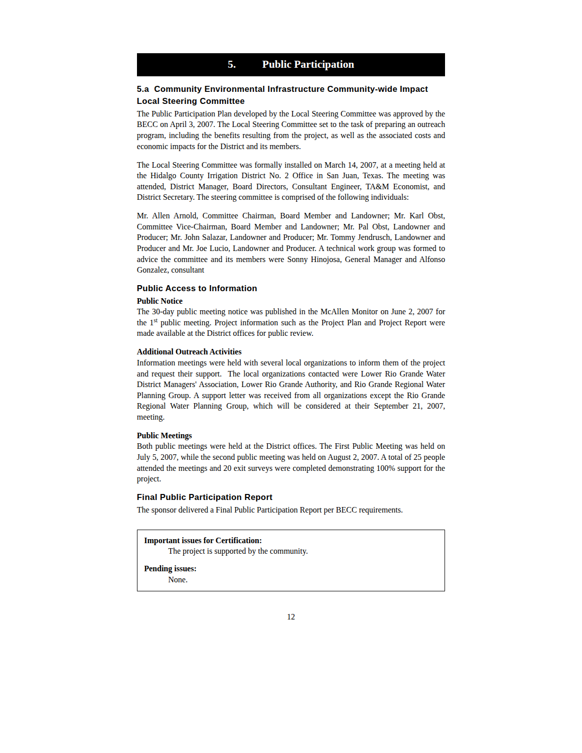5. Public Participation
5.a Community Environmental Infrastructure Community-wide Impact
Local Steering Committee
The Public Participation Plan developed by the Local Steering Committee was approved by the BECC on April 3, 2007. The Local Steering Committee set to the task of preparing an outreach program, including the benefits resulting from the project, as well as the associated costs and economic impacts for the District and its members.
The Local Steering Committee was formally installed on March 14, 2007, at a meeting held at the Hidalgo County Irrigation District No. 2 Office in San Juan, Texas. The meeting was attended, District Manager, Board Directors, Consultant Engineer, TA&M Economist, and District Secretary. The steering committee is comprised of the following individuals:
Mr. Allen Arnold, Committee Chairman, Board Member and Landowner; Mr. Karl Obst, Committee Vice-Chairman, Board Member and Landowner; Mr. Pal Obst, Landowner and Producer; Mr. John Salazar, Landowner and Producer; Mr. Tommy Jendrusch, Landowner and Producer and Mr. Joe Lucio, Landowner and Producer. A technical work group was formed to advice the committee and its members were Sonny Hinojosa, General Manager and Alfonso Gonzalez, consultant
Public Access to Information
Public Notice
The 30-day public meeting notice was published in the McAllen Monitor on June 2, 2007 for the 1st public meeting. Project information such as the Project Plan and Project Report were made available at the District offices for public review.
Additional Outreach Activities
Information meetings were held with several local organizations to inform them of the project and request their support. The local organizations contacted were Lower Rio Grande Water District Managers' Association, Lower Rio Grande Authority, and Rio Grande Regional Water Planning Group. A support letter was received from all organizations except the Rio Grande Regional Water Planning Group, which will be considered at their September 21, 2007, meeting.
Public Meetings
Both public meetings were held at the District offices. The First Public Meeting was held on July 5, 2007, while the second public meeting was held on August 2, 2007. A total of 25 people attended the meetings and 20 exit surveys were completed demonstrating 100% support for the project.
Final Public Participation Report
The sponsor delivered a Final Public Participation Report per BECC requirements.
Important issues for Certification:
The project is supported by the community.
Pending issues:
None.
12